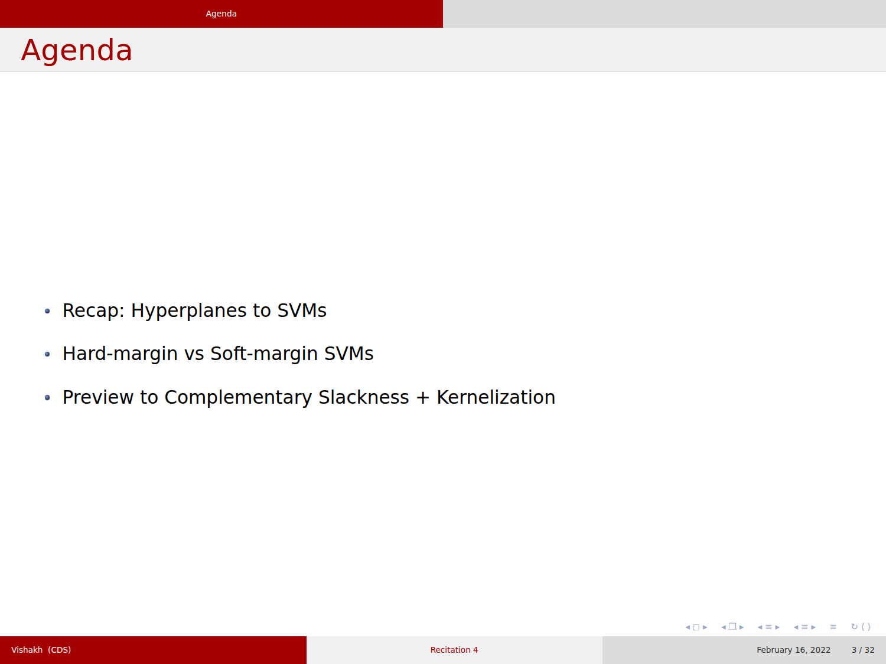Agenda
Agenda
Recap: Hyperplanes to SVMs
Hard-margin vs Soft-margin SVMs
Preview to Complementary Slackness + Kernelization
◂ ◻ ▸ ◂ ❐ ▸ ◂ ≡ ▸ ◂ ≡ ▸ ≡ ↻ ⟨ ⟩
Vishakh (CDS)
Recitation 4
February 16, 2022 3 / 32